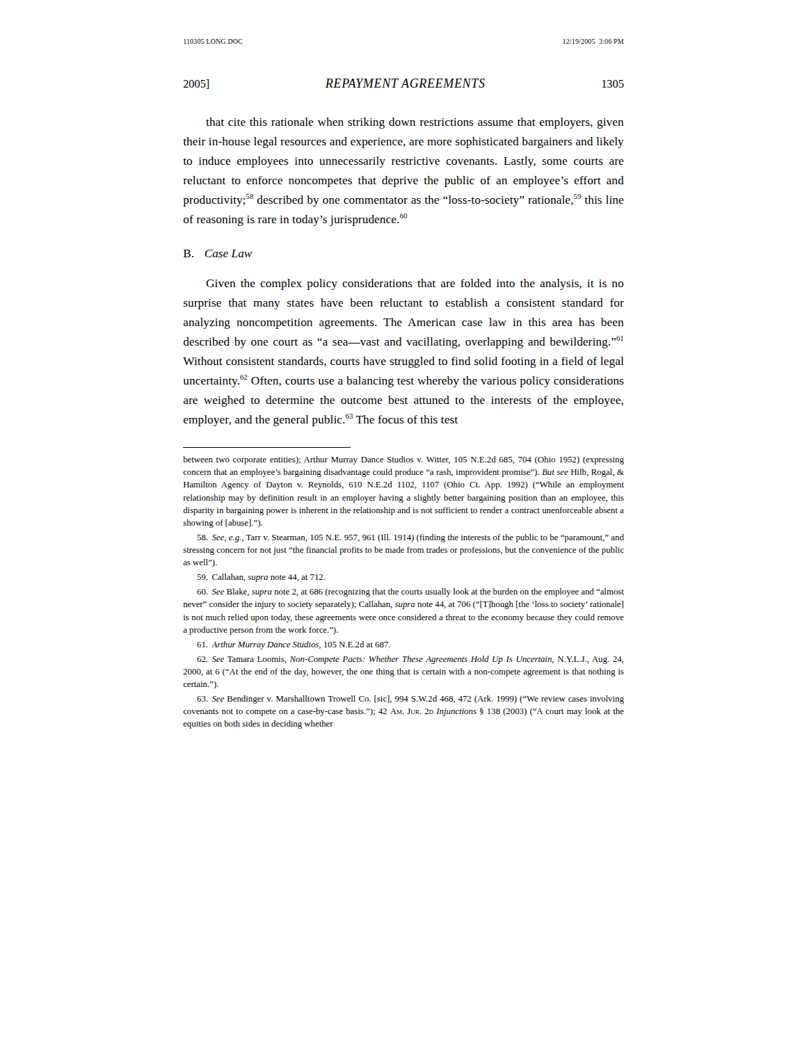110305 LONG.DOC 12/19/2005 3:06 PM
2005] REPAYMENT AGREEMENTS 1305
that cite this rationale when striking down restrictions assume that employers, given their in-house legal resources and experience, are more sophisticated bargainers and likely to induce employees into unnecessarily restrictive covenants. Lastly, some courts are reluctant to enforce noncompetes that deprive the public of an employee’s effort and productivity;58 described by one commentator as the “loss-to-society” rationale,59 this line of reasoning is rare in today’s jurisprudence.60
B. Case Law
Given the complex policy considerations that are folded into the analysis, it is no surprise that many states have been reluctant to establish a consistent standard for analyzing noncompetition agreements. The American case law in this area has been described by one court as “a sea—vast and vacillating, overlapping and bewildering.”61 Without consistent standards, courts have struggled to find solid footing in a field of legal uncertainty.62 Often, courts use a balancing test whereby the various policy considerations are weighed to determine the outcome best attuned to the interests of the employee, employer, and the general public.63 The focus of this test
between two corporate entities); Arthur Murray Dance Studios v. Witter, 105 N.E.2d 685, 704 (Ohio 1952) (expressing concern that an employee’s bargaining disadvantage could produce “a rash, improvident promise”). But see Hilb, Rogal, & Hamilton Agency of Dayton v. Reynolds, 610 N.E.2d 1102, 1107 (Ohio Ct. App. 1992) (“While an employment relationship may by definition result in an employer having a slightly better bargaining position than an employee, this disparity in bargaining power is inherent in the relationship and is not sufficient to render a contract unenforceable absent a showing of [abuse].”).
58. See, e.g., Tarr v. Stearman, 105 N.E. 957, 961 (Ill. 1914) (finding the interests of the public to be “paramount,” and stressing concern for not just “the financial profits to be made from trades or professions, but the convenience of the public as well”).
59. Callahan, supra note 44, at 712.
60. See Blake, supra note 2, at 686 (recognizing that the courts usually look at the burden on the employee and “almost never” consider the injury to society separately); Callahan, supra note 44, at 706 (“[T]hough [the ‘loss to society’ rationale] is not much relied upon today, these agreements were once considered a threat to the economy because they could remove a productive person from the work force.”).
61. Arthur Murray Dance Studios, 105 N.E.2d at 687.
62. See Tamara Loomis, Non-Compete Pacts: Whether These Agreements Hold Up Is Uncertain, N.Y.L.J., Aug. 24, 2000, at 6 (“At the end of the day, however, the one thing that is certain with a non-compete agreement is that nothing is certain.”).
63. See Bendinger v. Marshalltown Trowell Co. [sic], 994 S.W.2d 468, 472 (Ark. 1999) (“We review cases involving covenants not to compete on a case-by-case basis.”); 42 Am. Jur. 2d Injunctions § 138 (2003) (“A court may look at the equities on both sides in deciding whether